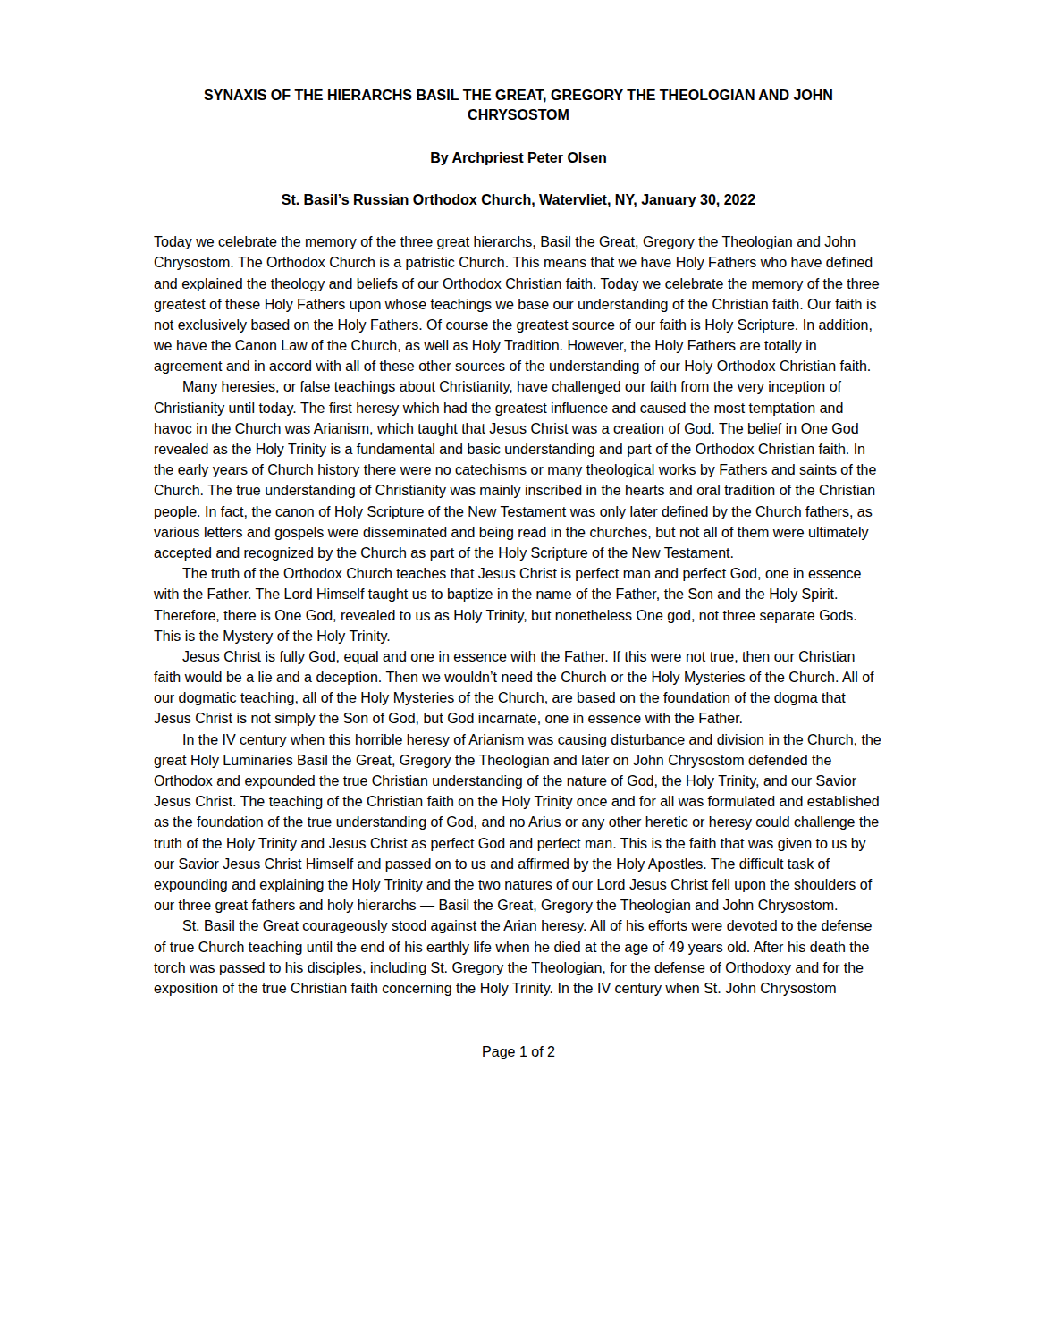SYNAXIS OF THE HIERARCHS BASIL THE GREAT, GREGORY THE THEOLOGIAN AND JOHN CHRYSOSTOM
By Archpriest Peter Olsen
St. Basil’s Russian Orthodox Church, Watervliet, NY, January 30, 2022
Today we celebrate the memory of the three great hierarchs, Basil the Great, Gregory the Theologian and John Chrysostom. The Orthodox Church is a patristic Church. This means that we have Holy Fathers who have defined and explained the theology and beliefs of our Orthodox Christian faith. Today we celebrate the memory of the three greatest of these Holy Fathers upon whose teachings we base our understanding of the Christian faith. Our faith is not exclusively based on the Holy Fathers. Of course the greatest source of our faith is Holy Scripture. In addition, we have the Canon Law of the Church, as well as Holy Tradition. However, the Holy Fathers are totally in agreement and in accord with all of these other sources of the understanding of our Holy Orthodox Christian faith.
Many heresies, or false teachings about Christianity, have challenged our faith from the very inception of Christianity until today. The first heresy which had the greatest influence and caused the most temptation and havoc in the Church was Arianism, which taught that Jesus Christ was a creation of God. The belief in One God revealed as the Holy Trinity is a fundamental and basic understanding and part of the Orthodox Christian faith. In the early years of Church history there were no catechisms or many theological works by Fathers and saints of the Church. The true understanding of Christianity was mainly inscribed in the hearts and oral tradition of the Christian people. In fact, the canon of Holy Scripture of the New Testament was only later defined by the Church fathers, as various letters and gospels were disseminated and being read in the churches, but not all of them were ultimately accepted and recognized by the Church as part of the Holy Scripture of the New Testament.
The truth of the Orthodox Church teaches that Jesus Christ is perfect man and perfect God, one in essence with the Father. The Lord Himself taught us to baptize in the name of the Father, the Son and the Holy Spirit. Therefore, there is One God, revealed to us as Holy Trinity, but nonetheless One god, not three separate Gods. This is the Mystery of the Holy Trinity.
Jesus Christ is fully God, equal and one in essence with the Father. If this were not true, then our Christian faith would be a lie and a deception. Then we wouldn’t need the Church or the Holy Mysteries of the Church. All of our dogmatic teaching, all of the Holy Mysteries of the Church, are based on the foundation of the dogma that Jesus Christ is not simply the Son of God, but God incarnate, one in essence with the Father.
In the IV century when this horrible heresy of Arianism was causing disturbance and division in the Church, the great Holy Luminaries Basil the Great, Gregory the Theologian and later on John Chrysostom defended the Orthodox and expounded the true Christian understanding of the nature of God, the Holy Trinity, and our Savior Jesus Christ. The teaching of the Christian faith on the Holy Trinity once and for all was formulated and established as the foundation of the true understanding of God, and no Arius or any other heretic or heresy could challenge the truth of the Holy Trinity and Jesus Christ as perfect God and perfect man. This is the faith that was given to us by our Savior Jesus Christ Himself and passed on to us and affirmed by the Holy Apostles. The difficult task of expounding and explaining the Holy Trinity and the two natures of our Lord Jesus Christ fell upon the shoulders of our three great fathers and holy hierarchs — Basil the Great, Gregory the Theologian and John Chrysostom.
St. Basil the Great courageously stood against the Arian heresy. All of his efforts were devoted to the defense of true Church teaching until the end of his earthly life when he died at the age of 49 years old. After his death the torch was passed to his disciples, including St. Gregory the Theologian, for the defense of Orthodoxy and for the exposition of the true Christian faith concerning the Holy Trinity. In the IV century when St. John Chrysostom
Page 1 of 2